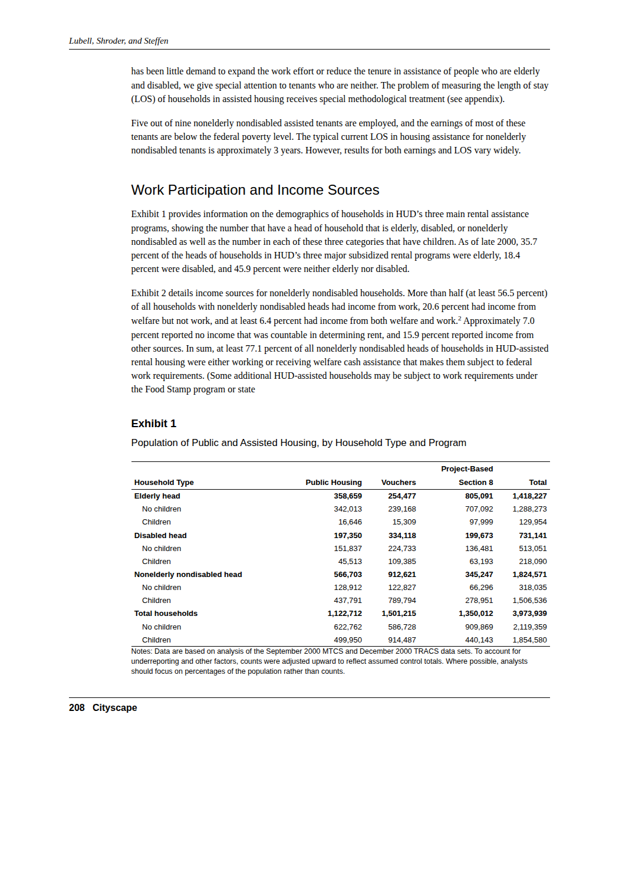Lubell, Shroder, and Steffen
has been little demand to expand the work effort or reduce the tenure in assistance of people who are elderly and disabled, we give special attention to tenants who are neither. The problem of measuring the length of stay (LOS) of households in assisted housing receives special methodological treatment (see appendix).
Five out of nine nonelderly nondisabled assisted tenants are employed, and the earnings of most of these tenants are below the federal poverty level. The typical current LOS in housing assistance for nonelderly nondisabled tenants is approximately 3 years. However, results for both earnings and LOS vary widely.
Work Participation and Income Sources
Exhibit 1 provides information on the demographics of households in HUD’s three main rental assistance programs, showing the number that have a head of household that is elderly, disabled, or nonelderly nondisabled as well as the number in each of these three categories that have children. As of late 2000, 35.7 percent of the heads of households in HUD’s three major subsidized rental programs were elderly, 18.4 percent were disabled, and 45.9 percent were neither elderly nor disabled.
Exhibit 2 details income sources for nonelderly nondisabled households. More than half (at least 56.5 percent) of all households with nonelderly nondisabled heads had income from work, 20.6 percent had income from welfare but not work, and at least 6.4 percent had income from both welfare and work.2 Approximately 7.0 percent reported no income that was countable in determining rent, and 15.9 percent reported income from other sources. In sum, at least 77.1 percent of all nonelderly nondisabled heads of households in HUD-assisted rental housing were either working or receiving welfare cash assistance that makes them subject to federal work requirements. (Some additional HUD-assisted households may be subject to work requirements under the Food Stamp program or state
Exhibit 1
Population of Public and Assisted Housing, by Household Type and Program
| Household Type | Public Housing | Vouchers | Project-Based | Total |
| --- | --- | --- | --- | --- |
| Section 8 |
| Elderly head | 358,659 | 254,477 | 805,091 | 1,418,227 |
| No children | 342,013 | 239,168 | 707,092 | 1,288,273 |
| Children | 16,646 | 15,309 | 97,999 | 129,954 |
| Disabled head | 197,350 | 334,118 | 199,673 | 731,141 |
| No children | 151,837 | 224,733 | 136,481 | 513,051 |
| Children | 45,513 | 109,385 | 63,193 | 218,090 |
| Nonelderly nondisabled head | 566,703 | 912,621 | 345,247 | 1,824,571 |
| No children | 128,912 | 122,827 | 66,296 | 318,035 |
| Children | 437,791 | 789,794 | 278,951 | 1,506,536 |
| Total households | 1,122,712 | 1,501,215 | 1,350,012 | 3,973,939 |
| No children | 622,762 | 586,728 | 909,869 | 2,119,359 |
| Children | 499,950 | 914,487 | 440,143 | 1,854,580 |
Notes: Data are based on analysis of the September 2000 MTCS and December 2000 TRACS data sets. To account for underreporting and other factors, counts were adjusted upward to reflect assumed control totals. Where possible, analysts should focus on percentages of the population rather than counts.
208 Cityscape